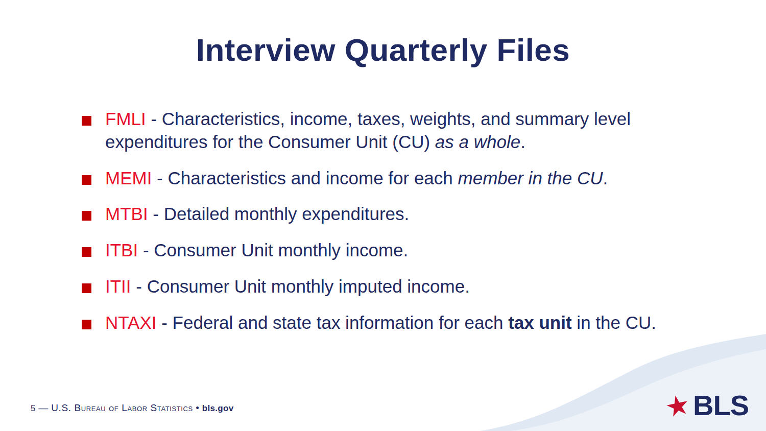Interview Quarterly Files
FMLI - Characteristics, income, taxes, weights, and summary level expenditures for the Consumer Unit (CU) as a whole.
MEMI - Characteristics and income for each member in the CU.
MTBI - Detailed monthly expenditures.
ITBI - Consumer Unit monthly income.
ITII - Consumer Unit monthly imputed income.
NTAXI - Federal and state tax information for each tax unit in the CU.
5 — U.S. Bureau of Labor Statistics • bls.gov
★ BLS